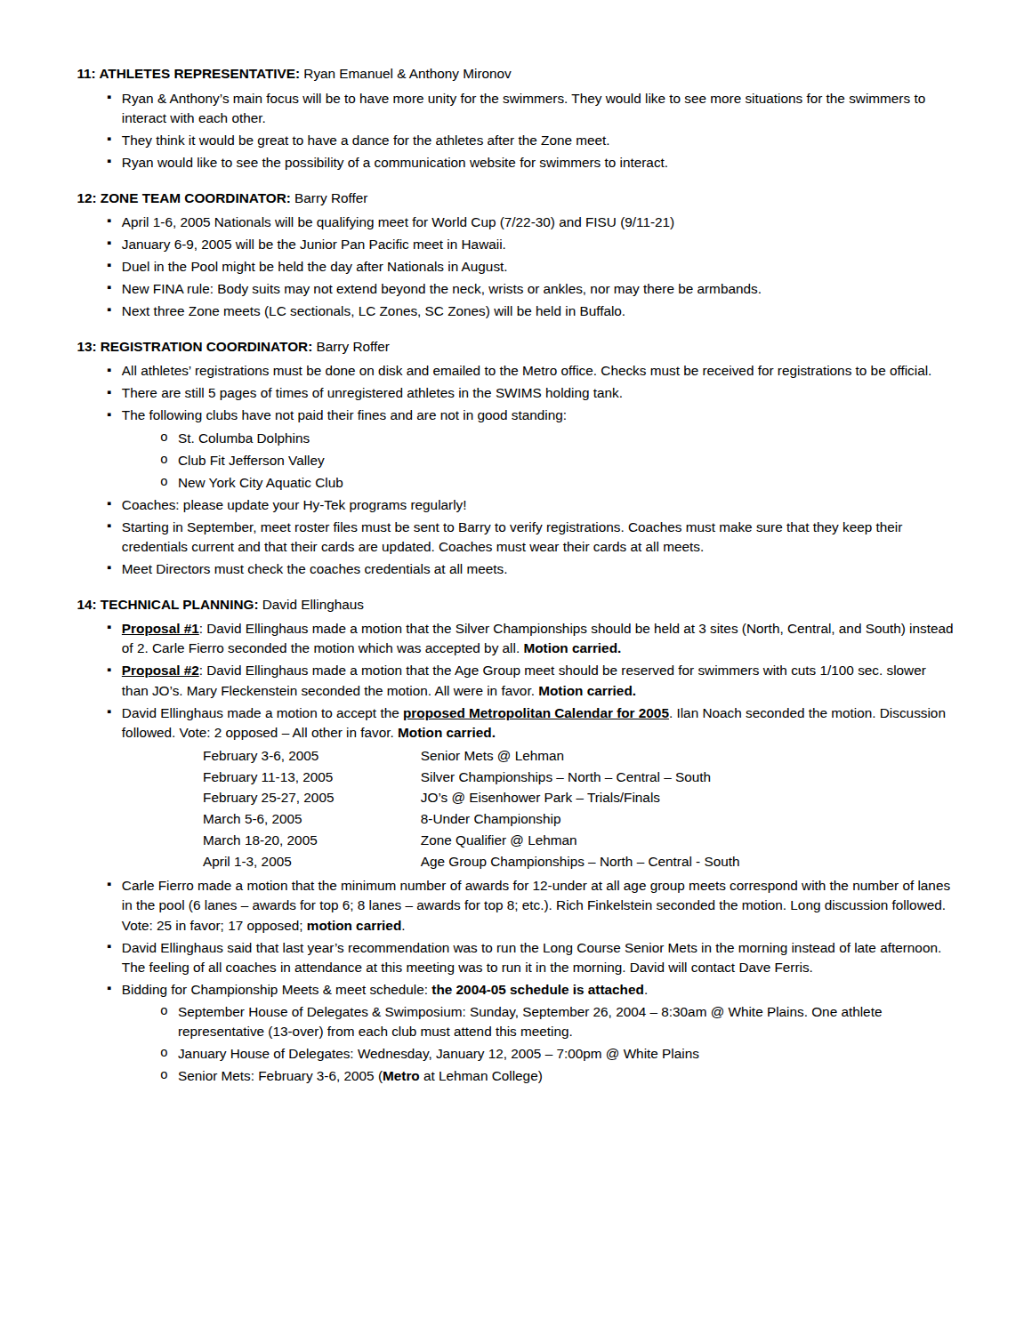11: ATHLETES REPRESENTATIVE: Ryan Emanuel & Anthony Mironov
Ryan & Anthony’s main focus will be to have more unity for the swimmers. They would like to see more situations for the swimmers to interact with each other.
They think it would be great to have a dance for the athletes after the Zone meet.
Ryan would like to see the possibility of a communication website for swimmers to interact.
12: ZONE TEAM COORDINATOR: Barry Roffer
April 1-6, 2005 Nationals will be qualifying meet for World Cup (7/22-30) and FISU (9/11-21)
January 6-9, 2005 will be the Junior Pan Pacific meet in Hawaii.
Duel in the Pool might be held the day after Nationals in August.
New FINA rule: Body suits may not extend beyond the neck, wrists or ankles, nor may there be armbands.
Next three Zone meets (LC sectionals, LC Zones, SC Zones) will be held in Buffalo.
13: REGISTRATION COORDINATOR: Barry Roffer
All athletes’ registrations must be done on disk and emailed to the Metro office. Checks must be received for registrations to be official.
There are still 5 pages of times of unregistered athletes in the SWIMS holding tank.
The following clubs have not paid their fines and are not in good standing:
St. Columba Dolphins
Club Fit Jefferson Valley
New York City Aquatic Club
Coaches: please update your Hy-Tek programs regularly!
Starting in September, meet roster files must be sent to Barry to verify registrations. Coaches must make sure that they keep their credentials current and that their cards are updated. Coaches must wear their cards at all meets.
Meet Directors must check the coaches credentials at all meets.
14: TECHNICAL PLANNING: David Ellinghaus
Proposal #1: David Ellinghaus made a motion that the Silver Championships should be held at 3 sites (North, Central, and South) instead of 2. Carle Fierro seconded the motion which was accepted by all. Motion carried.
Proposal #2: David Ellinghaus made a motion that the Age Group meet should be reserved for swimmers with cuts 1/100 sec. slower than JO’s. Mary Fleckenstein seconded the motion. All were in favor. Motion carried.
David Ellinghaus made a motion to accept the proposed Metropolitan Calendar for 2005. Ilan Noach seconded the motion. Discussion followed. Vote: 2 opposed – All other in favor. Motion carried.
| February 3-6, 2005 | Senior Mets @ Lehman |
| February 11-13, 2005 | Silver Championships – North – Central – South |
| February 25-27, 2005 | JO’s @ Eisenhower Park – Trials/Finals |
| March 5-6, 2005 | 8-Under Championship |
| March 18-20, 2005 | Zone Qualifier @ Lehman |
| April 1-3, 2005 | Age Group Championships – North – Central - South |
Carle Fierro made a motion that the minimum number of awards for 12-under at all age group meets correspond with the number of lanes in the pool (6 lanes – awards for top 6; 8 lanes – awards for top 8; etc.). Rich Finkelstein seconded the motion. Long discussion followed. Vote: 25 in favor; 17 opposed; motion carried.
David Ellinghaus said that last year’s recommendation was to run the Long Course Senior Mets in the morning instead of late afternoon. The feeling of all coaches in attendance at this meeting was to run it in the morning. David will contact Dave Ferris.
Bidding for Championship Meets & meet schedule: the 2004-05 schedule is attached.
September House of Delegates & Swimposium: Sunday, September 26, 2004 – 8:30am @ White Plains. One athlete representative (13-over) from each club must attend this meeting.
January House of Delegates: Wednesday, January 12, 2005 – 7:00pm @ White Plains
Senior Mets: February 3-6, 2005 (Metro at Lehman College)